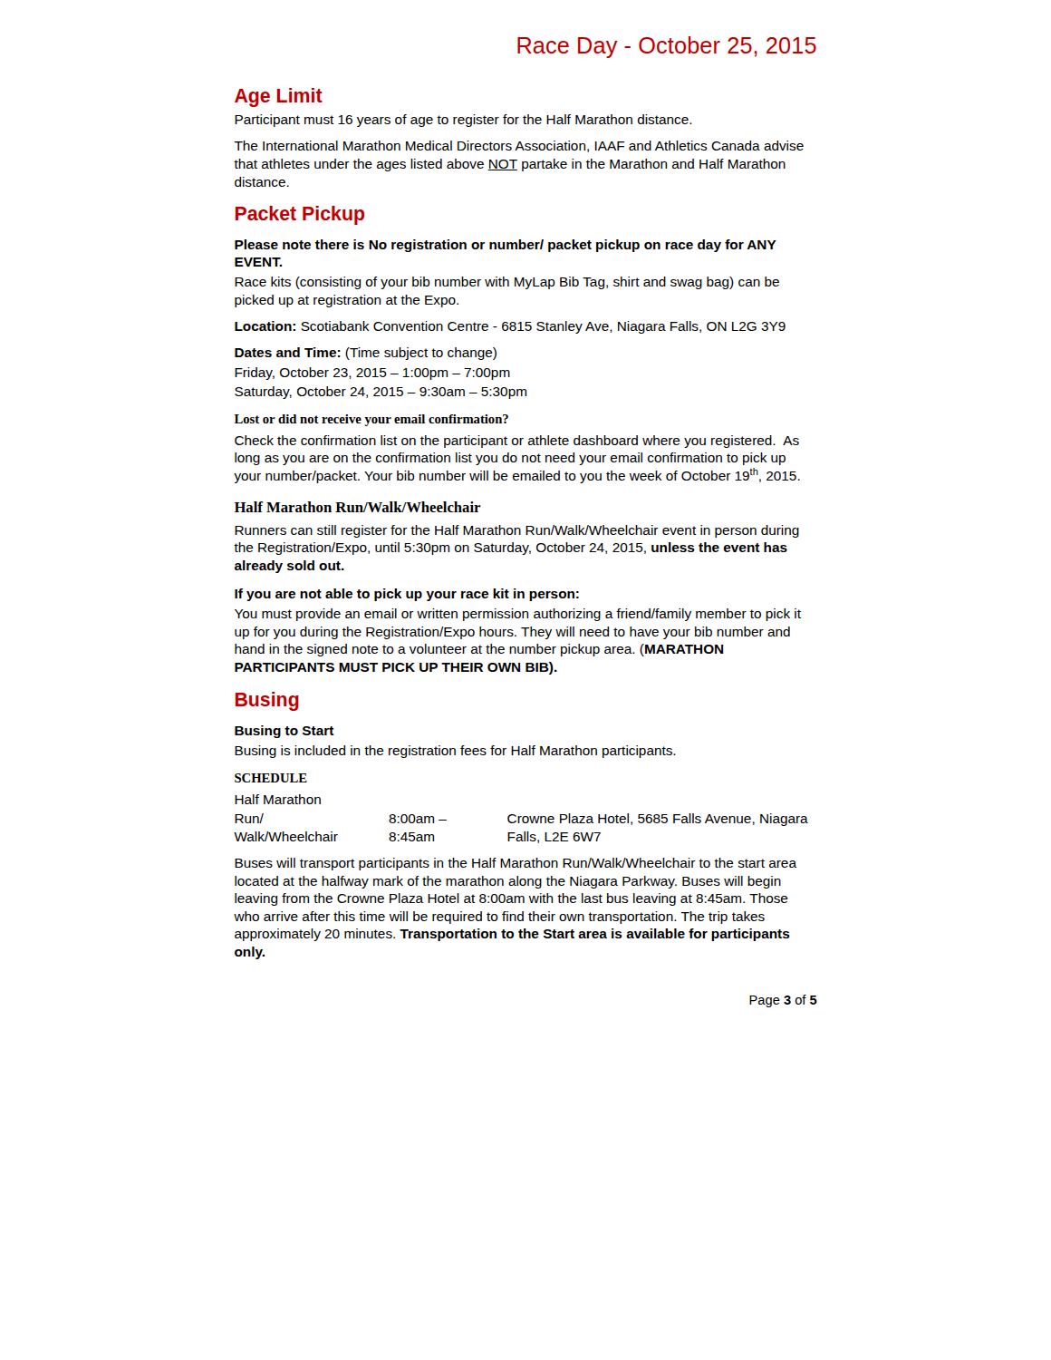Race Day - October 25, 2015
Age Limit
Participant must 16 years of age to register for the Half Marathon distance.
The International Marathon Medical Directors Association, IAAF and Athletics Canada advise that athletes under the ages listed above NOT partake in the Marathon and Half Marathon distance.
Packet Pickup
Please note there is No registration or number/ packet pickup on race day for ANY EVENT.
Race kits (consisting of your bib number with MyLap Bib Tag, shirt and swag bag) can be picked up at registration at the Expo.
Location: Scotiabank Convention Centre - 6815 Stanley Ave, Niagara Falls, ON L2G 3Y9
Dates and Time: (Time subject to change)
Friday, October 23, 2015 – 1:00pm – 7:00pm
Saturday, October 24, 2015 – 9:30am – 5:30pm
Lost or did not receive your email confirmation?
Check the confirmation list on the participant or athlete dashboard where you registered. As long as you are on the confirmation list you do not need your email confirmation to pick up your number/packet. Your bib number will be emailed to you the week of October 19th, 2015.
Half Marathon Run/Walk/Wheelchair
Runners can still register for the Half Marathon Run/Walk/Wheelchair event in person during the Registration/Expo, until 5:30pm on Saturday, October 24, 2015, unless the event has already sold out.
If you are not able to pick up your race kit in person:
You must provide an email or written permission authorizing a friend/family member to pick it up for you during the Registration/Expo hours. They will need to have your bib number and hand in the signed note to a volunteer at the number pickup area. (MARATHON PARTICIPANTS MUST PICK UP THEIR OWN BIB).
Busing
Busing to Start
Busing is included in the registration fees for Half Marathon participants.
SCHEDULE
Half Marathon
| Run/ Walk/Wheelchair | 8:00am – 8:45am | Crowne Plaza Hotel, 5685 Falls Avenue, Niagara Falls, L2E 6W7 |
Buses will transport participants in the Half Marathon Run/Walk/Wheelchair to the start area located at the halfway mark of the marathon along the Niagara Parkway. Buses will begin leaving from the Crowne Plaza Hotel at 8:00am with the last bus leaving at 8:45am. Those who arrive after this time will be required to find their own transportation. The trip takes approximately 20 minutes. Transportation to the Start area is available for participants only.
Page 3 of 5